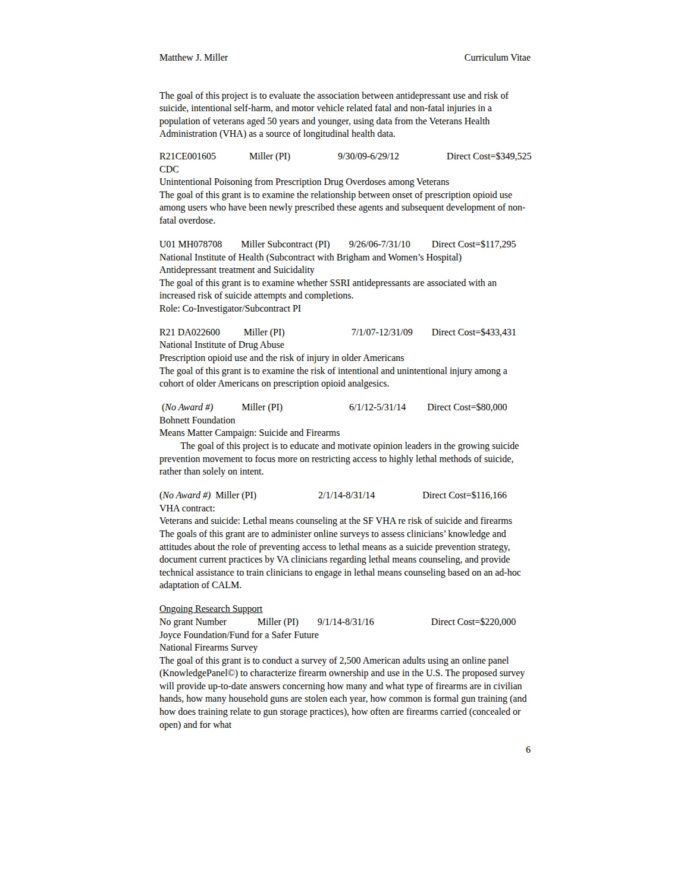Matthew J. Miller
Curriculum Vitae
The goal of this project is to evaluate the association between antidepressant use and risk of suicide, intentional self-harm, and motor vehicle related fatal and non-fatal injuries in a population of veterans aged 50 years and younger, using data from the Veterans Health Administration (VHA) as a source of longitudinal health data.
R21CE001605 Miller (PI) 9/30/09-6/29/12 Direct Cost=$349,525 CDC Unintentional Poisoning from Prescription Drug Overdoses among Veterans The goal of this grant is to examine the relationship between onset of prescription opioid use among users who have been newly prescribed these agents and subsequent development of non-fatal overdose.
U01 MH078708 Miller Subcontract (PI) 9/26/06-7/31/10 Direct Cost=$117,295 National Institute of Health (Subcontract with Brigham and Women’s Hospital) Antidepressant treatment and Suicidality The goal of this grant is to examine whether SSRI antidepressants are associated with an increased risk of suicide attempts and completions. Role: Co-Investigator/Subcontract PI
R21 DA022600 Miller (PI) 7/1/07-12/31/09 Direct Cost=$433,431 National Institute of Drug Abuse Prescription opioid use and the risk of injury in older Americans The goal of this grant is to examine the risk of intentional and unintentional injury among a cohort of older Americans on prescription opioid analgesics.
(No Award #) Miller (PI) 6/1/12-5/31/14 Direct Cost=$80,000 Bohnett Foundation Means Matter Campaign: Suicide and Firearms The goal of this project is to educate and motivate opinion leaders in the growing suicide prevention movement to focus more on restricting access to highly lethal methods of suicide, rather than solely on intent.
(No Award #) Miller (PI) 2/1/14-8/31/14 Direct Cost=$116,166 VHA contract: Veterans and suicide: Lethal means counseling at the SF VHA re risk of suicide and firearms The goals of this grant are to administer online surveys to assess clinicians’ knowledge and attitudes about the role of preventing access to lethal means as a suicide prevention strategy, document current practices by VA clinicians regarding lethal means counseling, and provide technical assistance to train clinicians to engage in lethal means counseling based on an ad-hoc adaptation of CALM.
Ongoing Research Support No grant Number Miller (PI) 9/1/14-8/31/16 Direct Cost=$220,000 Joyce Foundation/Fund for a Safer Future National Firearms Survey The goal of this grant is to conduct a survey of 2,500 American adults using an online panel (KnowledgePanel©) to characterize firearm ownership and use in the U.S. The proposed survey will provide up-to-date answers concerning how many and what type of firearms are in civilian hands, how many household guns are stolen each year, how common is formal gun training (and how does training relate to gun storage practices), how often are firearms carried (concealed or open) and for what
6